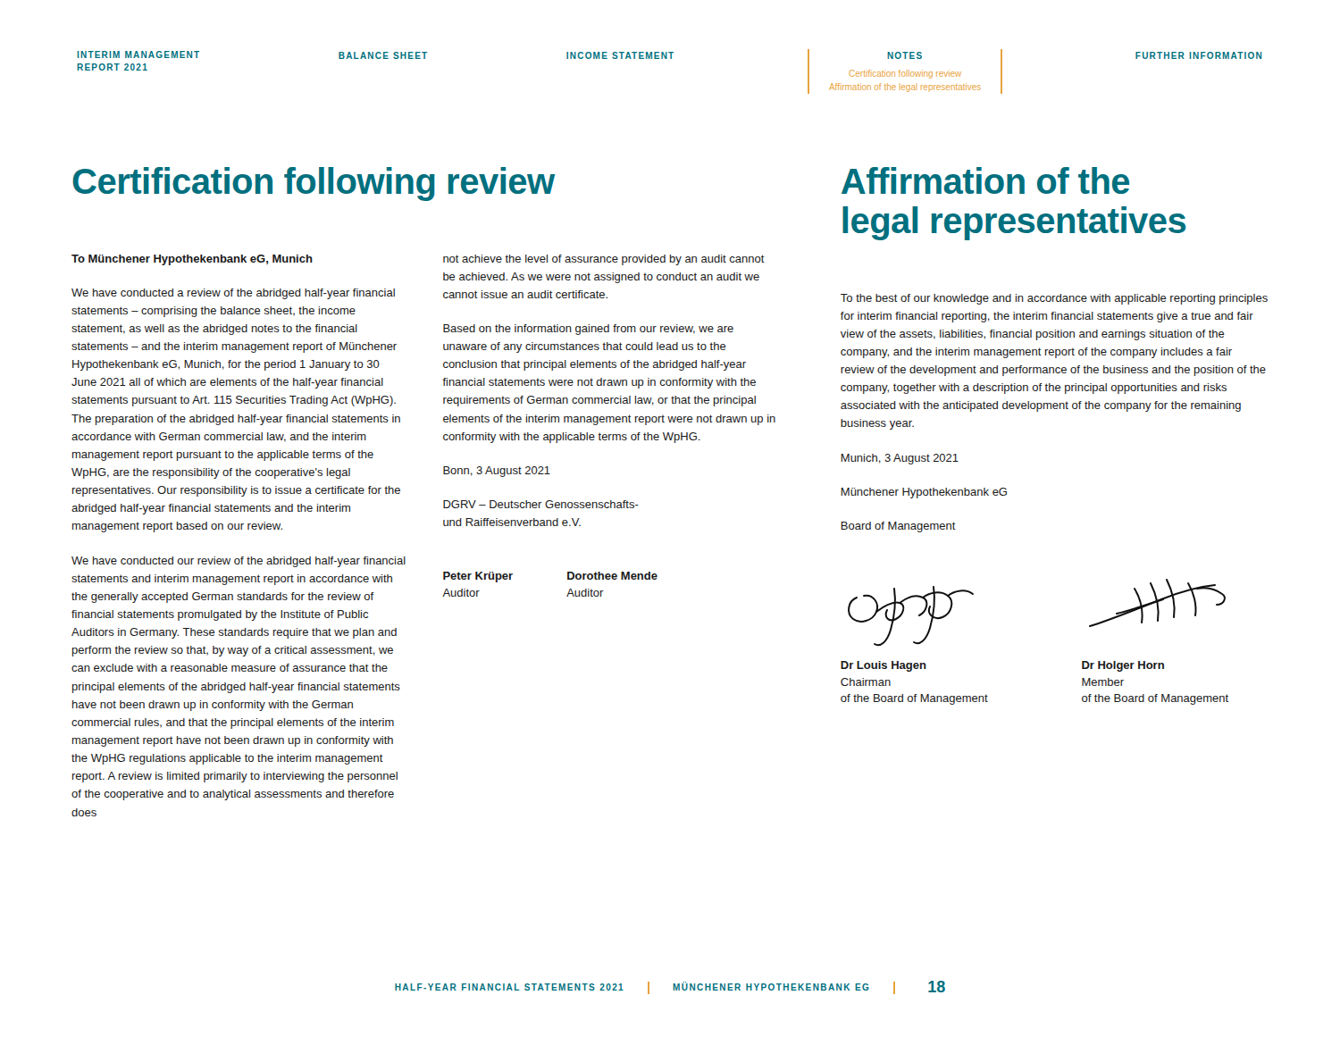Interim Management
Report 2021
Balance Sheet
Income Statement
Notes Certification following review Affirmation of the legal representatives
Further Information
Certification following review
To Münchener Hypothekenbank eG, Munich
We have conducted a review of the abridged half-year financial statements – comprising the balance sheet, the income statement, as well as the abridged notes to the financial statements – and the interim management report of Münchener Hypothekenbank eG, Munich, for the period 1 January to 30 June 2021 all of which are elements of the half-year financial statements pursuant to Art. 115 Securities Trading Act (WpHG). The preparation of the abridged half-year financial statements in accordance with German commercial law, and the interim management report pursuant to the applicable terms of the WpHG, are the responsibility of the cooperative's legal representatives. Our responsibility is to issue a certificate for the abridged half-year financial statements and the interim management report based on our review.
We have conducted our review of the abridged half-year financial statements and interim management report in accordance with the generally accepted German standards for the review of financial statements promulgated by the Institute of Public Auditors in Germany. These standards require that we plan and perform the review so that, by way of a critical assessment, we can exclude with a reasonable measure of assurance that the principal elements of the abridged half-year financial statements have not been drawn up in conformity with the German commercial rules, and that the principal elements of the interim management report have not been drawn up in conformity with the WpHG regulations applicable to the interim management report. A review is limited primarily to interviewing the personnel of the cooperative and to analytical assessments and therefore does
not achieve the level of assurance provided by an audit cannot be achieved. As we were not assigned to conduct an audit we cannot issue an audit certificate.
Based on the information gained from our review, we are unaware of any circumstances that could lead us to the conclusion that principal elements of the abridged half-year financial statements were not drawn up in conformity with the requirements of German commercial law, or that the principal elements of the interim management report were not drawn up in conformity with the applicable terms of the WpHG.
Bonn, 3 August 2021
DGRV – Deutscher Genossenschafts-
und Raiffeisenverband e.V.
Peter Krüper
Auditor
Dorothee Mende
Auditor
Affirmation of the
legal representatives
To the best of our knowledge and in accordance with applicable reporting principles for interim financial reporting, the interim financial statements give a true and fair view of the assets, liabilities, financial position and earnings situation of the company, and the interim management report of the company includes a fair review of the development and performance of the business and the position of the company, together with a description of the principal opportunities and risks associated with the anticipated development of the company for the remaining business year.
Munich, 3 August 2021
Münchener Hypothekenbank eG
Board of Management
Dr Louis Hagen
Chairman
of the Board of Management
Dr Holger Horn
Member
of the Board of Management
Half-Year Financial Statements 2021 Münchener Hypothekenbank eG 18